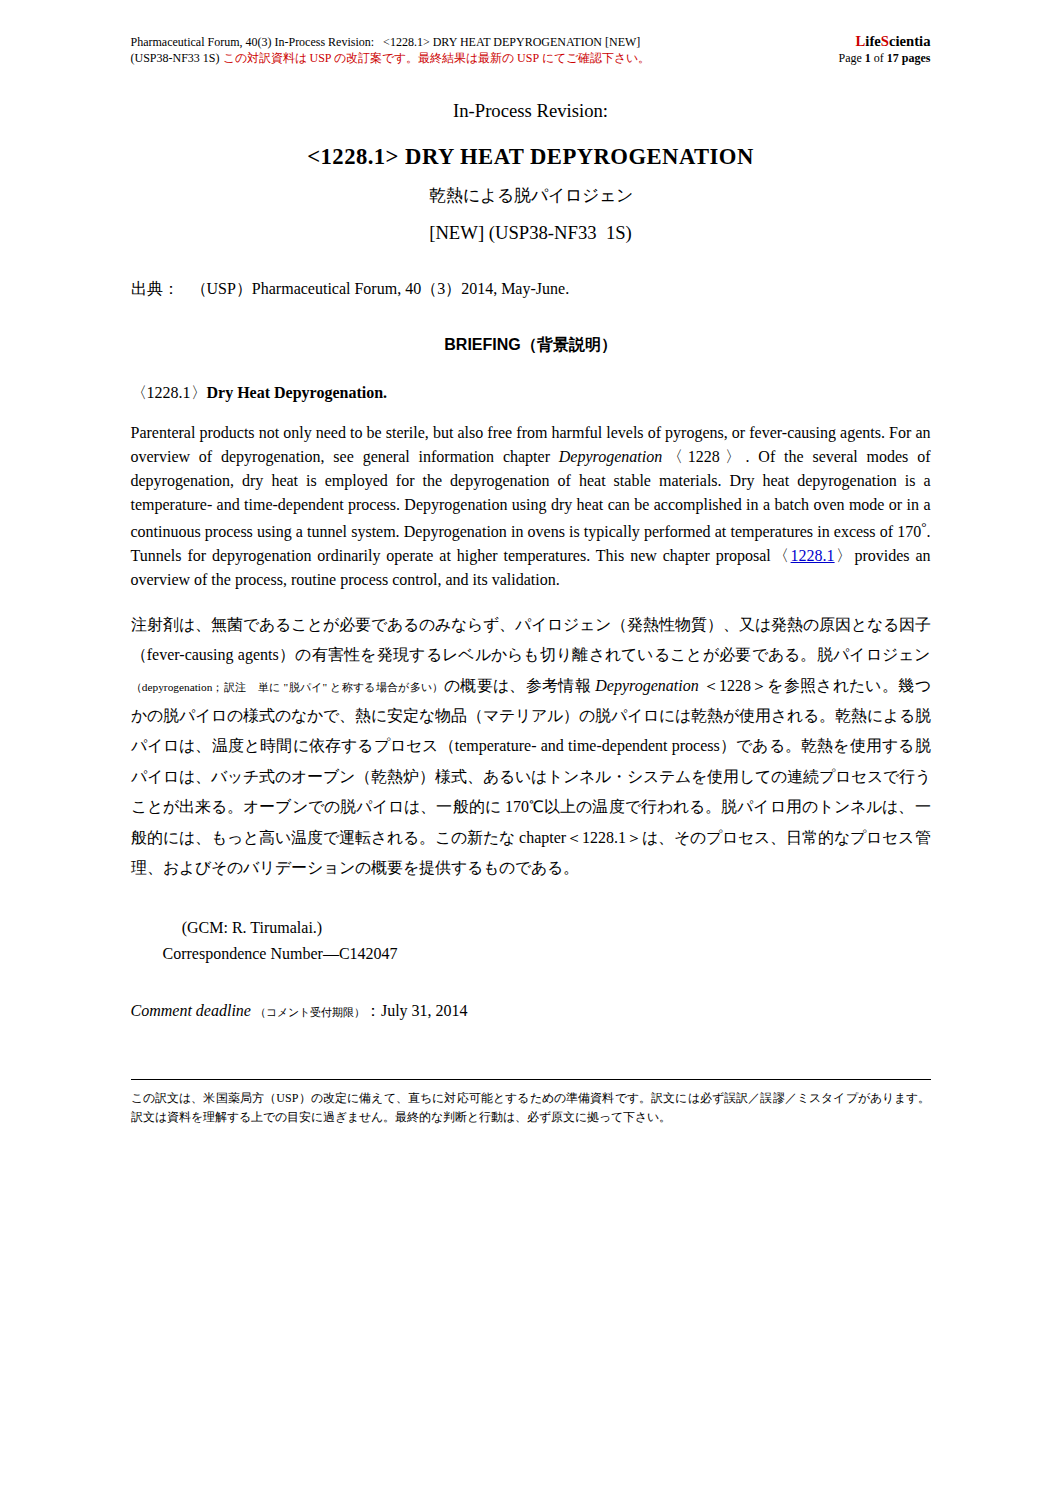Pharmaceutical Forum, 40(3) In-Process Revision: <1228.1> DRY HEAT DEPYROGENATION [NEW] LifeScientia
(USP38-NF33 1S) この対訳資料は USP の改訂案です。最終結果は最新の USP にてご確認下さい。 Page 1 of 17 pages
In-Process Revision:
<1228.1> DRY HEAT DEPYROGENATION
乾熱による脱パイロジェン
[NEW] (USP38-NF33 1S)
出典： （USP）Pharmaceutical Forum, 40（3）2014, May-June.
BRIEFING（背景説明）
〈1228.1〉Dry Heat Depyrogenation.
Parenteral products not only need to be sterile, but also free from harmful levels of pyrogens, or fever-causing agents. For an overview of depyrogenation, see general information chapter Depyrogenation〈1228〉. Of the several modes of depyrogenation, dry heat is employed for the depyrogenation of heat stable materials. Dry heat depyrogenation is a temperature- and time-dependent process. Depyrogenation using dry heat can be accomplished in a batch oven mode or in a continuous process using a tunnel system. Depyrogenation in ovens is typically performed at temperatures in excess of 170°. Tunnels for depyrogenation ordinarily operate at higher temperatures. This new chapter proposal〈1228.1〉provides an overview of the process, routine process control, and its validation.
注射剤は、無菌であることが必要であるのみならず、パイロジェン（発熱性物質）、又は発熱の原因となる因子（fever-causing agents）の有害性を発現するレベルからも切り離されていることが必要である。脱パイロジェン（depyrogenation；訳注　単に "脱パイ" と称する場合が多い）の概要は、参考情報 Depyrogenation ＜1228＞を参照されたい。幾つかの脱パイロの様式のなかで、熱に安定な物品（マテリアル）の脱パイロには乾熱が使用される。乾熱による脱パイロは、温度と時間に依存するプロセス（temperature- and time-dependent process）である。乾熱を使用する脱パイロは、バッチ式のオーブン（乾熱炉）様式、あるいはトンネル・システムを使用しての連続プロセスで行うことが出来る。オーブンでの脱パイロは、一般的に 170℃以上の温度で行われる。脱パイロ用のトンネルは、一般的には、もっと高い温度で運転される。この新たな chapter＜1228.1＞は、そのプロセス、日常的なプロセス管理、およびそのバリデーションの概要を提供するものである。
(GCM: R. Tirumalai.)
Correspondence Number—C142047
Comment deadline （コメント受付期限）：July 31, 2014
この訳文は、米国薬局方（USP）の改定に備えて、直ちに対応可能とするための準備資料です。訳文には必ず誤訳／誤謬／ミスタイプがあります。訳文は資料を理解する上での目安に過ぎません。最終的な判断と行動は、必ず原文に拠って下さい。